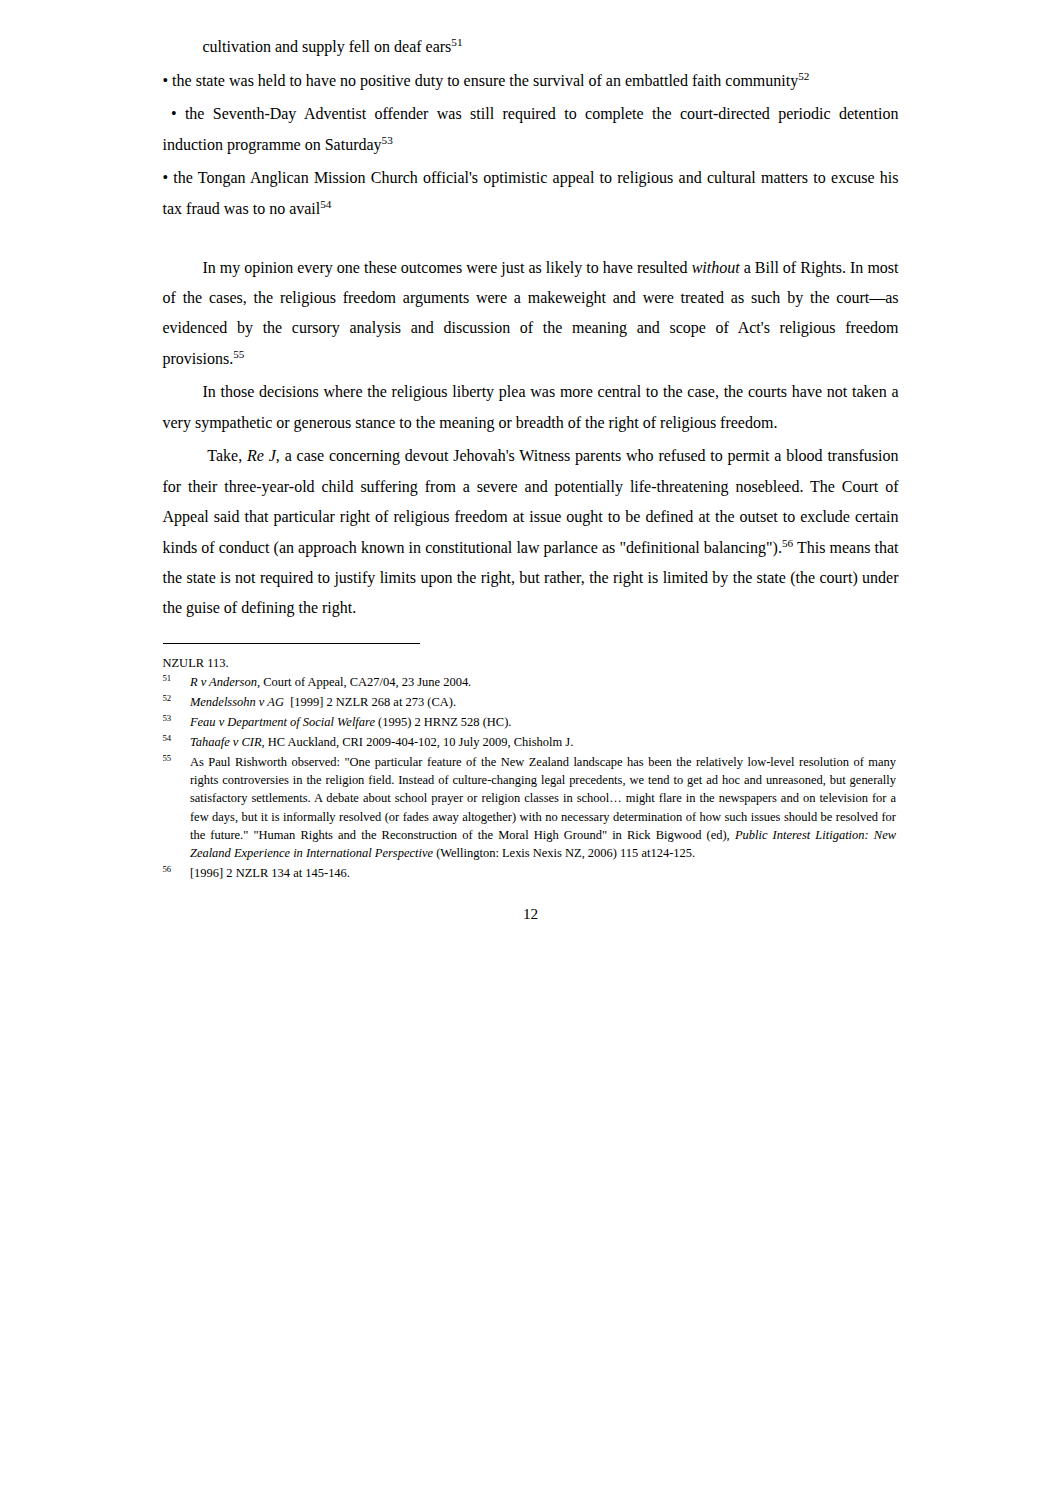cultivation and supply fell on deaf ears51
• the state was held to have no positive duty to ensure the survival of an embattled faith community52
• the Seventh-Day Adventist offender was still required to complete the court-directed periodic detention induction programme on Saturday53
• the Tongan Anglican Mission Church official's optimistic appeal to religious and cultural matters to excuse his tax fraud was to no avail54
In my opinion every one these outcomes were just as likely to have resulted without a Bill of Rights. In most of the cases, the religious freedom arguments were a makeweight and were treated as such by the court—as evidenced by the cursory analysis and discussion of the meaning and scope of Act's religious freedom provisions.55
In those decisions where the religious liberty plea was more central to the case, the courts have not taken a very sympathetic or generous stance to the meaning or breadth of the right of religious freedom.
Take, Re J, a case concerning devout Jehovah's Witness parents who refused to permit a blood transfusion for their three-year-old child suffering from a severe and potentially life-threatening nosebleed. The Court of Appeal said that particular right of religious freedom at issue ought to be defined at the outset to exclude certain kinds of conduct (an approach known in constitutional law parlance as "definitional balancing").56 This means that the state is not required to justify limits upon the right, but rather, the right is limited by the state (the court) under the guise of defining the right.
NZULR 113.
51 R v Anderson, Court of Appeal, CA27/04, 23 June 2004.
52 Mendelssohn v AG [1999] 2 NZLR 268 at 273 (CA).
53 Feau v Department of Social Welfare (1995) 2 HRNZ 528 (HC).
54 Tahaafe v CIR, HC Auckland, CRI 2009-404-102, 10 July 2009, Chisholm J.
55 As Paul Rishworth observed: "One particular feature of the New Zealand landscape has been the relatively low-level resolution of many rights controversies in the religion field. Instead of culture-changing legal precedents, we tend to get ad hoc and unreasoned, but generally satisfactory settlements. A debate about school prayer or religion classes in school… might flare in the newspapers and on television for a few days, but it is informally resolved (or fades away altogether) with no necessary determination of how such issues should be resolved for the future." "Human Rights and the Reconstruction of the Moral High Ground" in Rick Bigwood (ed), Public Interest Litigation: New Zealand Experience in International Perspective (Wellington: Lexis Nexis NZ, 2006) 115 at124-125.
56[1996] 2 NZLR 134 at 145-146.
12